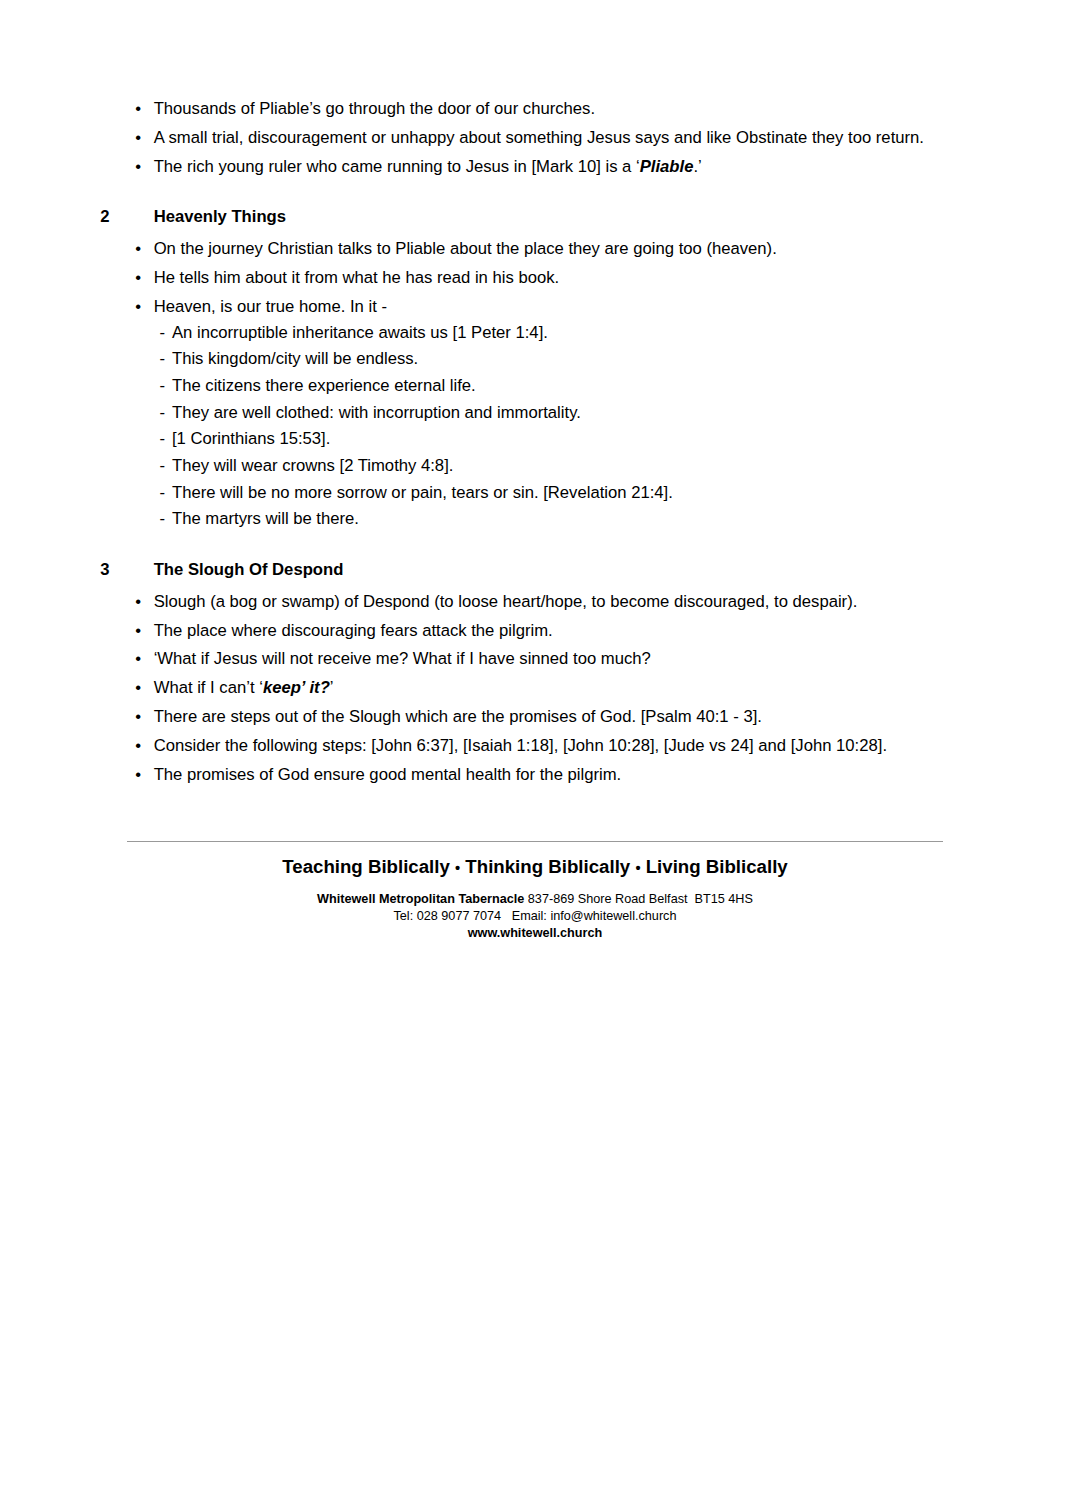Thousands of Pliable’s go through the door of our churches.
A small trial, discouragement or unhappy about something Jesus says and like Obstinate they too return.
The rich young ruler who came running to Jesus in [Mark 10] is a ‘Pliable.’
2 Heavenly Things
On the journey Christian talks to Pliable about the place they are going too (heaven).
He tells him about it from what he has read in his book.
Heaven, is our true home. In it -
An incorruptible inheritance awaits us [1 Peter 1:4].
This kingdom/city will be endless.
The citizens there experience eternal life.
They are well clothed: with incorruption and immortality.
[1 Corinthians 15:53].
They will wear crowns [2 Timothy 4:8].
There will be no more sorrow or pain, tears or sin. [Revelation 21:4].
The martyrs will be there.
3 The Slough Of Despond
Slough (a bog or swamp) of Despond (to loose heart/hope, to become discouraged, to despair).
The place where discouraging fears attack the pilgrim.
‘What if Jesus will not receive me? What if I have sinned too much?
What if I can’t ‘keep’ it?’
There are steps out of the Slough which are the promises of God. [Psalm 40:1 - 3].
Consider the following steps: [John 6:37], [Isaiah 1:18], [John 10:28], [Jude vs 24] and [John 10:28].
The promises of God ensure good mental health for the pilgrim.
Teaching Biblically • Thinking Biblically • Living Biblically
Whitewell Metropolitan Tabernacle 837-869 Shore Road Belfast BT15 4HS
Tel: 028 9077 7074 Email: info@whitewell.church
www.whitewell.church